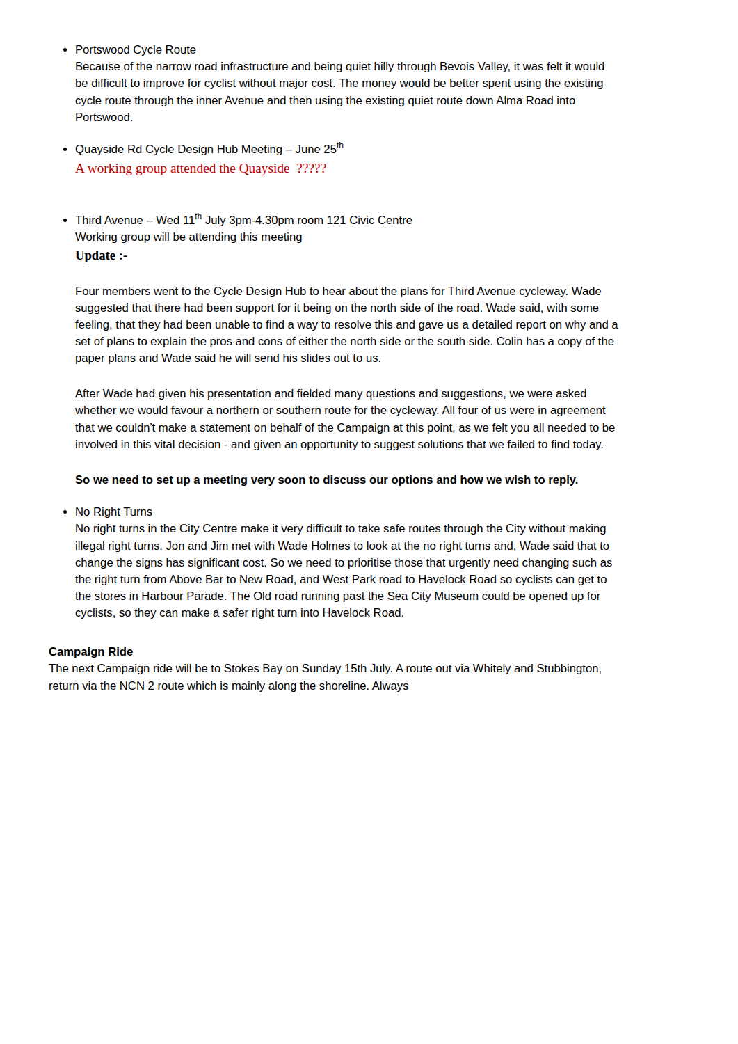Portswood Cycle Route
Because of the narrow road infrastructure and being quiet hilly through Bevois Valley, it was felt it would be difficult to improve for cyclist without major cost. The money would be better spent using the existing cycle route through the inner Avenue and then using the existing quiet route down Alma Road into Portswood.
Quayside Rd Cycle Design Hub Meeting – June 25th
A working group attended the Quayside ?????
Third Avenue – Wed 11th July 3pm-4.30pm room 121 Civic Centre
Working group will be attending this meeting
Update :-
Four members went to the Cycle Design Hub to hear about the plans for Third Avenue cycleway. Wade suggested that there had been support for it being on the north side of the road. Wade said, with some feeling, that they had been unable to find a way to resolve this and gave us a detailed report on why and a set of plans to explain the pros and cons of either the north side or the south side. Colin has a copy of the paper plans and Wade said he will send his slides out to us.
After Wade had given his presentation and fielded many questions and suggestions, we were asked whether we would favour a northern or southern route for the cycleway. All four of us were in agreement that we couldn't make a statement on behalf of the Campaign at this point, as we felt you all needed to be involved in this vital decision - and given an opportunity to suggest solutions that we failed to find today.
So we need to set up a meeting very soon to discuss our options and how we wish to reply.
No Right Turns
No right turns in the City Centre make it very difficult to take safe routes through the City without making illegal right turns. Jon and Jim met with Wade Holmes to look at the no right turns and, Wade said that to change the signs has significant cost. So we need to prioritise those that urgently need changing such as the right turn from Above Bar to New Road, and West Park road to Havelock Road so cyclists can get to the stores in Harbour Parade. The Old road running past the Sea City Museum could be opened up for cyclists, so they can make a safer right turn into Havelock Road.
Campaign Ride
The next Campaign ride will be to Stokes Bay on Sunday 15th July. A route out via Whitely and Stubbington, return via the NCN 2 route which is mainly along the shoreline. Always